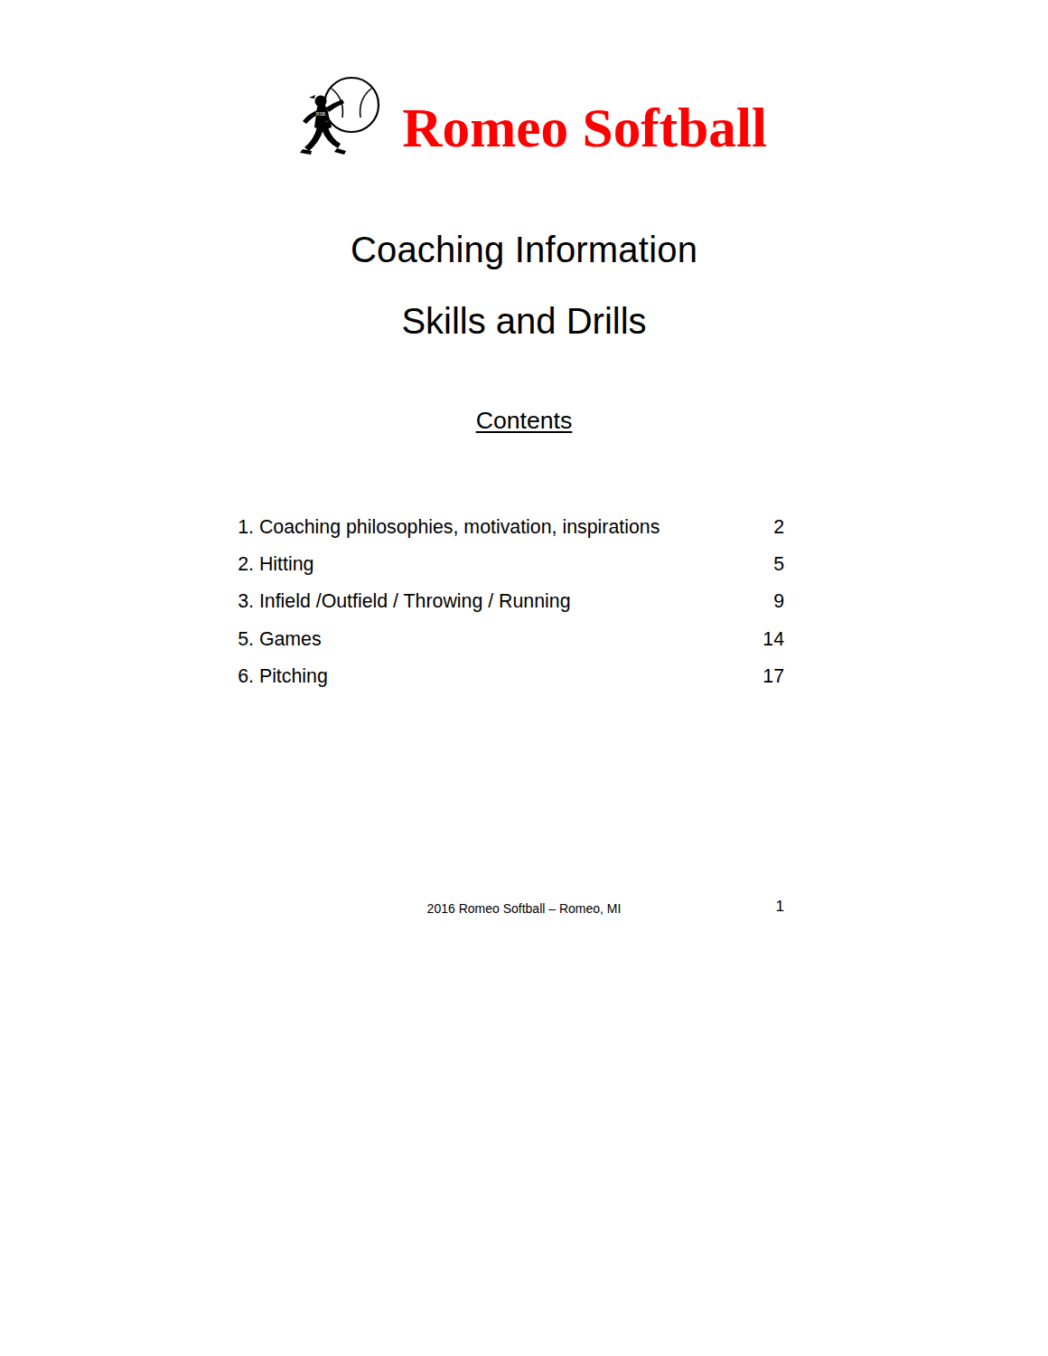RSB
Romeo Softball
Coaching Information
Skills and Drills
Contents
| 1. Coaching philosophies, motivation, inspirations | 2 |
| 2. Hitting | 5 |
| 3. Infield /Outfield / Throwing / Running | 9 |
| 5. Games | 14 |
| 6. Pitching | 17 |
2016 Romeo Softball – Romeo, MI
1